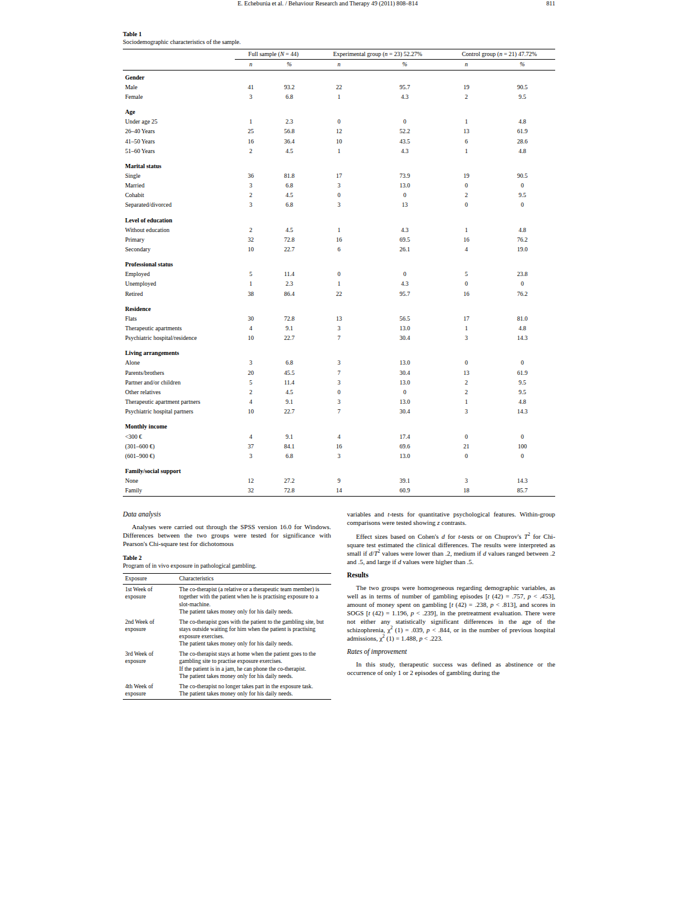E. Echeburúa et al. / Behaviour Research and Therapy 49 (2011) 808–814
811
Table 1
Sociodemographic characteristics of the sample.
| | Full sample ( N = 44) | Experimental group ( n = 23) 52.27% | Control group ( n = 21) 47.72% |
| --- | --- | --- | --- |
| | n | % | n | % | n | % |
| Gender |
| Male | 41 | 93.2 | 22 | 95.7 | 19 | 90.5 |
| Female | 3 | 6.8 | 1 | 4.3 | 2 | 9.5 |
| Age |
| Under age 25 | 1 | 2.3 | 0 | 0 | 1 | 4.8 |
| 26–40 Years | 25 | 56.8 | 12 | 52.2 | 13 | 61.9 |
| 41–50 Years | 16 | 36.4 | 10 | 43.5 | 6 | 28.6 |
| 51–60 Years | 2 | 4.5 | 1 | 4.3 | 1 | 4.8 |
| Marital status |
| Single | 36 | 81.8 | 17 | 73.9 | 19 | 90.5 |
| Married | 3 | 6.8 | 3 | 13.0 | 0 | 0 |
| Cohabit | 2 | 4.5 | 0 | 0 | 2 | 9.5 |
| Separated/divorced | 3 | 6.8 | 3 | 13 | 0 | 0 |
| Level of education |
| Without education | 2 | 4.5 | 1 | 4.3 | 1 | 4.8 |
| Primary | 32 | 72.8 | 16 | 69.5 | 16 | 76.2 |
| Secondary | 10 | 22.7 | 6 | 26.1 | 4 | 19.0 |
| Professional status |
| Employed | 5 | 11.4 | 0 | 0 | 5 | 23.8 |
| Unemployed | 1 | 2.3 | 1 | 4.3 | 0 | 0 |
| Retired | 38 | 86.4 | 22 | 95.7 | 16 | 76.2 |
| Residence |
| Flats | 30 | 72.8 | 13 | 56.5 | 17 | 81.0 |
| Therapeutic apartments | 4 | 9.1 | 3 | 13.0 | 1 | 4.8 |
| Psychiatric hospital/residence | 10 | 22.7 | 7 | 30.4 | 3 | 14.3 |
| Living arrangements |
| Alone | 3 | 6.8 | 3 | 13.0 | 0 | 0 |
| Parents/brothers | 20 | 45.5 | 7 | 30.4 | 13 | 61.9 |
| Partner and/or children | 5 | 11.4 | 3 | 13.0 | 2 | 9.5 |
| Other relatives | 2 | 4.5 | 0 | 0 | 2 | 9.5 |
| Therapeutic apartment partners | 4 | 9.1 | 3 | 13.0 | 1 | 4.8 |
| Psychiatric hospital partners | 10 | 22.7 | 7 | 30.4 | 3 | 14.3 |
| Monthly income |
| <300 € | 4 | 9.1 | 4 | 17.4 | 0 | 0 |
| (301–600 €) | 37 | 84.1 | 16 | 69.6 | 21 | 100 |
| (601–900 €) | 3 | 6.8 | 3 | 13.0 | 0 | 0 |
| Family/social support |
| None | 12 | 27.2 | 9 | 39.1 | 3 | 14.3 |
| Family | 32 | 72.8 | 14 | 60.9 | 18 | 85.7 |
Data analysis
Analyses were carried out through the SPSS version 16.0 for Windows. Differences between the two groups were tested for significance with Pearson's Chi-square test for dichotomous
Table 2
Program of in vivo exposure in pathological gambling.
| Exposure | Characteristics |
| --- | --- |
| 1st Week of exposure | The co-therapist (a relative or a therapeutic team member) is together with the patient when he is practising exposure to a slot-machine. The patient takes money only for his daily needs. |
| 2nd Week of exposure | The co-therapist goes with the patient to the gambling site, but stays outside waiting for him when the patient is practising exposure exercises. The patient takes money only for his daily needs. |
| 3rd Week of exposure | The co-therapist stays at home when the patient goes to the gambling site to practise exposure exercises. If the patient is in a jam, he can phone the co-therapist. The patient takes money only for his daily needs. |
| 4th Week of exposure | The co-therapist no longer takes part in the exposure task. The patient takes money only for his daily needs. |
variables and t-tests for quantitative psychological features. Within-group comparisons were tested showing z contrasts.
Effect sizes based on Cohen's d for t-tests or on Chuprov's T2 for Chi-square test estimated the clinical differences. The results were interpreted as small if d/T2 values were lower than .2, medium if d values ranged between .2 and .5, and large if d values were higher than .5.
Results
The two groups were homogeneous regarding demographic variables, as well as in terms of number of gambling episodes [t (42) = .757, p < .453], amount of money spent on gambling [t (42) = .238, p < .813], and scores in SOGS [t (42) = 1.196, p < .239], in the pretreatment evaluation. There were not either any statistically significant differences in the age of the schizophrenia, χ2 (1) = .039, p < .844, or in the number of previous hospital admissions, χ2 (1) = 1.488, p < .223.
Rates of improvement
In this study, therapeutic success was defined as abstinence or the occurrence of only 1 or 2 episodes of gambling during the